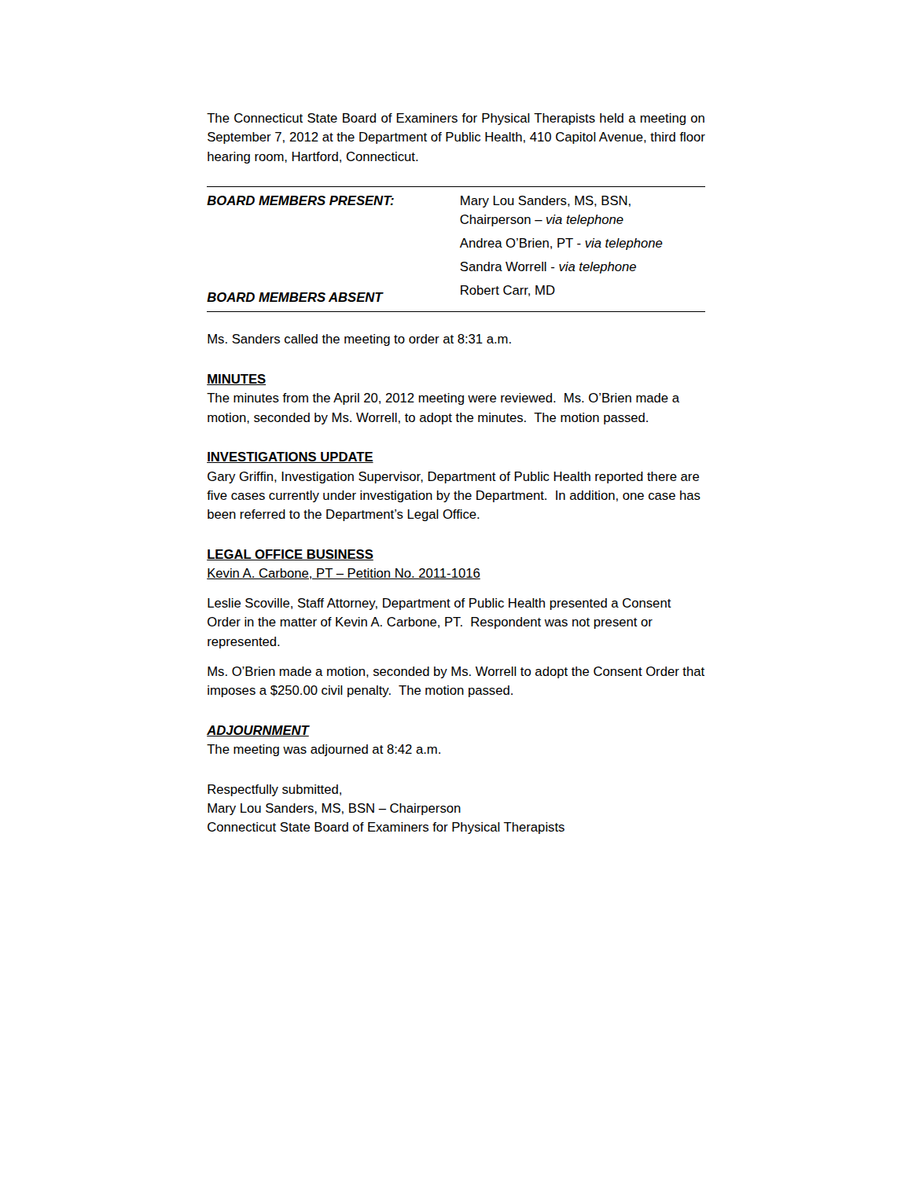The Connecticut State Board of Examiners for Physical Therapists held a meeting on September 7, 2012 at the Department of Public Health, 410 Capitol Avenue, third floor hearing room, Hartford, Connecticut.
| BOARD MEMBERS PRESENT: | Mary Lou Sanders, MS, BSN, Chairperson – via telephone |
| | Andrea O’Brien, PT - via telephone |
| | Sandra Worrell - via telephone |
| BOARD MEMBERS ABSENT | Robert Carr, MD |
Ms. Sanders called the meeting to order at 8:31 a.m.
MINUTES
The minutes from the April 20, 2012 meeting were reviewed. Ms. O’Brien made a motion, seconded by Ms. Worrell, to adopt the minutes. The motion passed.
INVESTIGATIONS UPDATE
Gary Griffin, Investigation Supervisor, Department of Public Health reported there are five cases currently under investigation by the Department. In addition, one case has been referred to the Department’s Legal Office.
LEGAL OFFICE BUSINESS
Kevin A. Carbone, PT – Petition No. 2011-1016
Leslie Scoville, Staff Attorney, Department of Public Health presented a Consent Order in the matter of Kevin A. Carbone, PT. Respondent was not present or represented.
Ms. O’Brien made a motion, seconded by Ms. Worrell to adopt the Consent Order that imposes a $250.00 civil penalty. The motion passed.
ADJOURNMENT
The meeting was adjourned at 8:42 a.m.
Respectfully submitted,
Mary Lou Sanders, MS, BSN – Chairperson
Connecticut State Board of Examiners for Physical Therapists